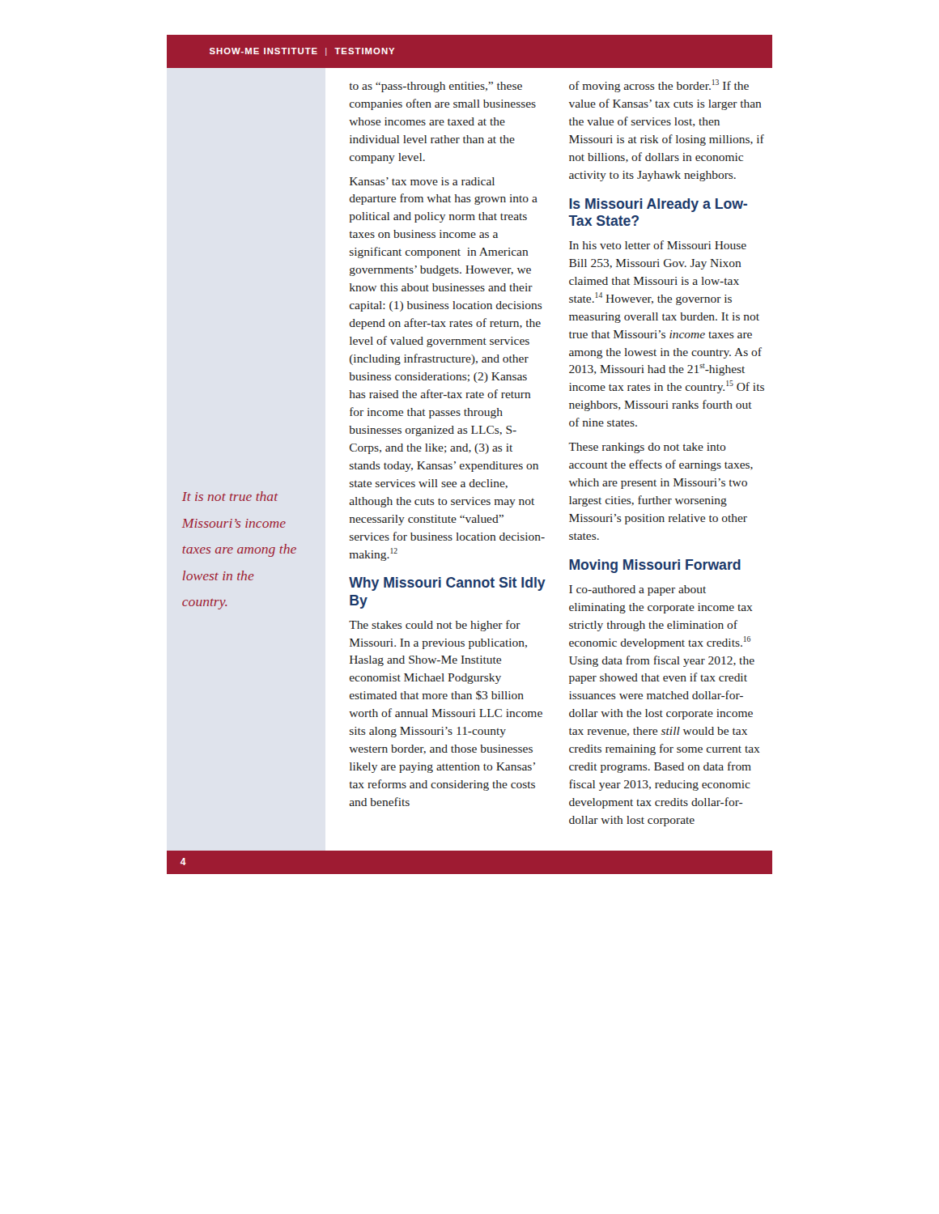Show-Me Institute | Testimony
It is not true that Missouri’s income taxes are among the lowest in the country.
to as “pass-through entities,” these companies often are small businesses whose incomes are taxed at the individual level rather than at the company level.
Kansas’ tax move is a radical departure from what has grown into a political and policy norm that treats taxes on business income as a significant component in American governments’ budgets. However, we know this about businesses and their capital: (1) business location decisions depend on after-tax rates of return, the level of valued government services (including infrastructure), and other business considerations; (2) Kansas has raised the after-tax rate of return for income that passes through businesses organized as LLCs, S-Corps, and the like; and, (3) as it stands today, Kansas’ expenditures on state services will see a decline, although the cuts to services may not necessarily constitute “valued” services for business location decision-making.12
Why Missouri Cannot Sit Idly By
The stakes could not be higher for Missouri. In a previous publication, Haslag and Show-Me Institute economist Michael Podgursky estimated that more than $3 billion worth of annual Missouri LLC income sits along Missouri’s 11-county western border, and those businesses likely are paying attention to Kansas’ tax reforms and considering the costs and benefits
of moving across the border.13 If the value of Kansas’ tax cuts is larger than the value of services lost, then Missouri is at risk of losing millions, if not billions, of dollars in economic activity to its Jayhawk neighbors.
Is Missouri Already a Low-Tax State?
In his veto letter of Missouri House Bill 253, Missouri Gov. Jay Nixon claimed that Missouri is a low-tax state.14 However, the governor is measuring overall tax burden. It is not true that Missouri’s income taxes are among the lowest in the country. As of 2013, Missouri had the 21st-highest income tax rates in the country.15 Of its neighbors, Missouri ranks fourth out of nine states.
These rankings do not take into account the effects of earnings taxes, which are present in Missouri’s two largest cities, further worsening Missouri’s position relative to other states.
Moving Missouri Forward
I co-authored a paper about eliminating the corporate income tax strictly through the elimination of economic development tax credits.16 Using data from fiscal year 2012, the paper showed that even if tax credit issuances were matched dollar-for-dollar with the lost corporate income tax revenue, there still would be tax credits remaining for some current tax credit programs. Based on data from fiscal year 2013, reducing economic development tax credits dollar-for-dollar with lost corporate
4